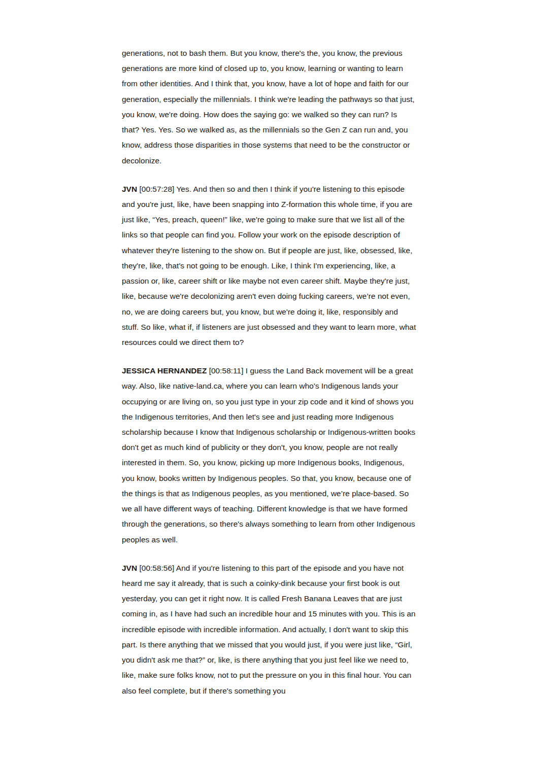generations, not to bash them. But you know, there's the, you know, the previous generations are more kind of closed up to, you know, learning or wanting to learn from other identities. And I think that, you know, have a lot of hope and faith for our generation, especially the millennials. I think we're leading the pathways so that just, you know, we're doing. How does the saying go: we walked so they can run? Is that? Yes. Yes. So we walked as, as the millennials so the Gen Z can run and, you know, address those disparities in those systems that need to be the constructor or decolonize.
JVN [00:57:28] Yes. And then so and then I think if you're listening to this episode and you're just, like, have been snapping into Z-formation this whole time, if you are just like, “Yes, preach, queen!” like, we're going to make sure that we list all of the links so that people can find you. Follow your work on the episode description of whatever they're listening to the show on. But if people are just, like, obsessed, like, they're, like, that's not going to be enough. Like, I think I'm experiencing, like, a passion or, like, career shift or like maybe not even career shift. Maybe they're just, like, because we're decolonizing aren't even doing fucking careers, we’re not even, no, we are doing careers but, you know, but we're doing it, like, responsibly and stuff. So like, what if, if listeners are just obsessed and they want to learn more, what resources could we direct them to?
JESSICA HERNANDEZ [00:58:11] I guess the Land Back movement will be a great way. Also, like native-land.ca, where you can learn who's Indigenous lands your occupying or are living on, so you just type in your zip code and it kind of shows you the Indigenous territories, And then let's see and just reading more Indigenous scholarship because I know that Indigenous scholarship or Indigenous-written books don't get as much kind of publicity or they don't, you know, people are not really interested in them. So, you know, picking up more Indigenous books, Indigenous, you know, books written by Indigenous peoples. So that, you know, because one of the things is that as Indigenous peoples, as you mentioned, we’re place-based. So we all have different ways of teaching. Different knowledge is that we have formed through the generations, so there's always something to learn from other Indigenous peoples as well.
JVN [00:58:56] And if you're listening to this part of the episode and you have not heard me say it already, that is such a coinky-dink because your first book is out yesterday, you can get it right now. It is called Fresh Banana Leaves that are just coming in, as I have had such an incredible hour and 15 minutes with you. This is an incredible episode with incredible information. And actually, I don't want to skip this part. Is there anything that we missed that you would just, if you were just like, “Girl, you didn't ask me that?” or, like, is there anything that you just feel like we need to, like, make sure folks know, not to put the pressure on you in this final hour. You can also feel complete, but if there's something you